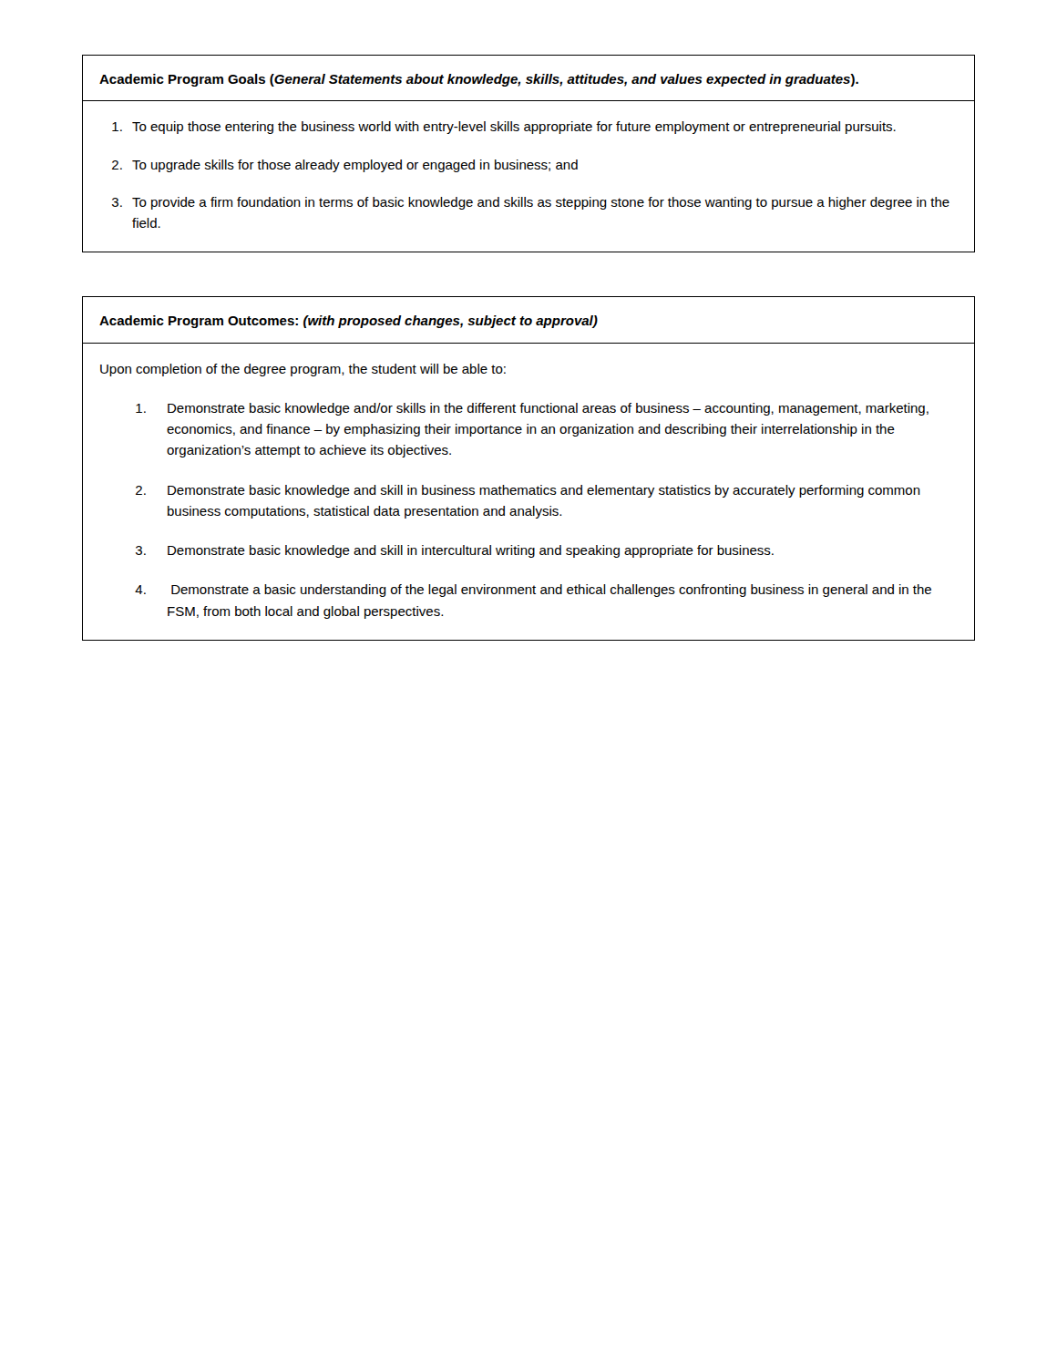Academic Program Goals (General Statements about knowledge, skills, attitudes, and values expected in graduates).
To equip those entering the business world with entry-level skills appropriate for future employment or entrepreneurial pursuits.
To upgrade skills for those already employed or engaged in business; and
To provide a firm foundation in terms of basic knowledge and skills as stepping stone for those wanting to pursue a higher degree in the field.
Academic Program Outcomes: (with proposed changes, subject to approval)
Upon completion of the degree program, the student will be able to:
Demonstrate basic knowledge and/or skills in the different functional areas of business – accounting, management, marketing, economics, and finance – by emphasizing their importance in an organization and describing their interrelationship in the organization’s attempt to achieve its objectives.
Demonstrate basic knowledge and skill in business mathematics and elementary statistics by accurately performing common business computations, statistical data presentation and analysis.
Demonstrate basic knowledge and skill in intercultural writing and speaking appropriate for business.
Demonstrate a basic understanding of the legal environment and ethical challenges confronting business in general and in the FSM, from both local and global perspectives.